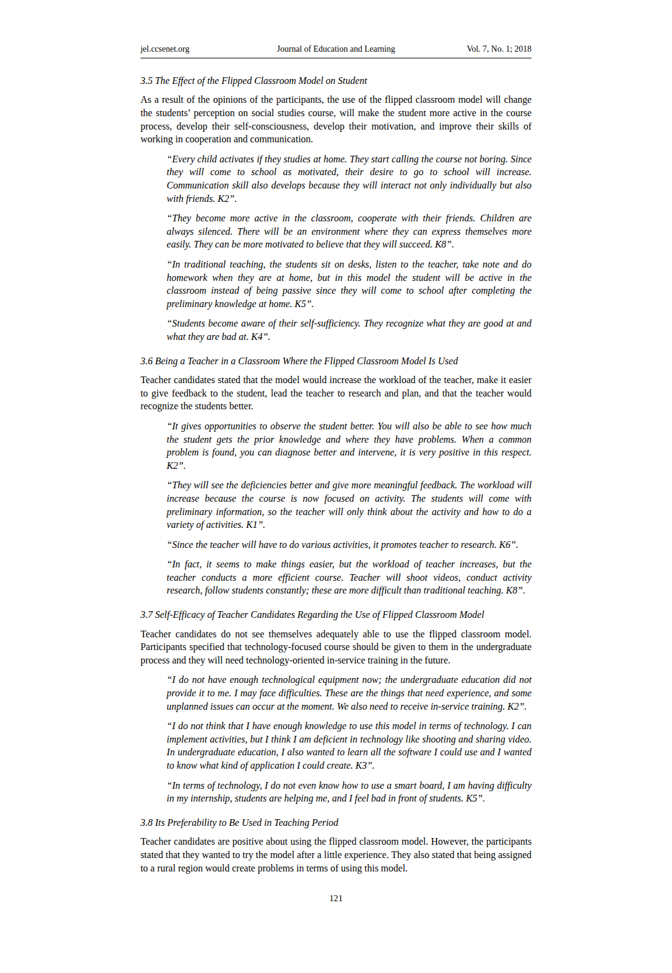jel.ccsenet.org Journal of Education and Learning Vol. 7, No. 1; 2018
3.5 The Effect of the Flipped Classroom Model on Student
As a result of the opinions of the participants, the use of the flipped classroom model will change the students’ perception on social studies course, will make the student more active in the course process, develop their self-consciousness, develop their motivation, and improve their skills of working in cooperation and communication.
“Every child activates if they studies at home. They start calling the course not boring. Since they will come to school as motivated, their desire to go to school will increase. Communication skill also develops because they will interact not only individually but also with friends. K2”.
“They become more active in the classroom, cooperate with their friends. Children are always silenced. There will be an environment where they can express themselves more easily. They can be more motivated to believe that they will succeed. K8”.
“In traditional teaching, the students sit on desks, listen to the teacher, take note and do homework when they are at home, but in this model the student will be active in the classroom instead of being passive since they will come to school after completing the preliminary knowledge at home. K5”.
“Students become aware of their self-sufficiency. They recognize what they are good at and what they are bad at. K4”.
3.6 Being a Teacher in a Classroom Where the Flipped Classroom Model Is Used
Teacher candidates stated that the model would increase the workload of the teacher, make it easier to give feedback to the student, lead the teacher to research and plan, and that the teacher would recognize the students better.
“It gives opportunities to observe the student better. You will also be able to see how much the student gets the prior knowledge and where they have problems. When a common problem is found, you can diagnose better and intervene, it is very positive in this respect. K2”.
“They will see the deficiencies better and give more meaningful feedback. The workload will increase because the course is now focused on activity. The students will come with preliminary information, so the teacher will only think about the activity and how to do a variety of activities. K1”.
“Since the teacher will have to do various activities, it promotes teacher to research. K6”.
“In fact, it seems to make things easier, but the workload of teacher increases, but the teacher conducts a more efficient course. Teacher will shoot videos, conduct activity research, follow students constantly; these are more difficult than traditional teaching. K8”.
3.7 Self-Efficacy of Teacher Candidates Regarding the Use of Flipped Classroom Model
Teacher candidates do not see themselves adequately able to use the flipped classroom model. Participants specified that technology-focused course should be given to them in the undergraduate process and they will need technology-oriented in-service training in the future.
“I do not have enough technological equipment now; the undergraduate education did not provide it to me. I may face difficulties. These are the things that need experience, and some unplanned issues can occur at the moment. We also need to receive in-service training. K2”.
“I do not think that I have enough knowledge to use this model in terms of technology. I can implement activities, but I think I am deficient in technology like shooting and sharing video. In undergraduate education, I also wanted to learn all the software I could use and I wanted to know what kind of application I could create. K3”.
“In terms of technology, I do not even know how to use a smart board, I am having difficulty in my internship, students are helping me, and I feel bad in front of students. K5”.
3.8 Its Preferability to Be Used in Teaching Period
Teacher candidates are positive about using the flipped classroom model. However, the participants stated that they wanted to try the model after a little experience. They also stated that being assigned to a rural region would create problems in terms of using this model.
121